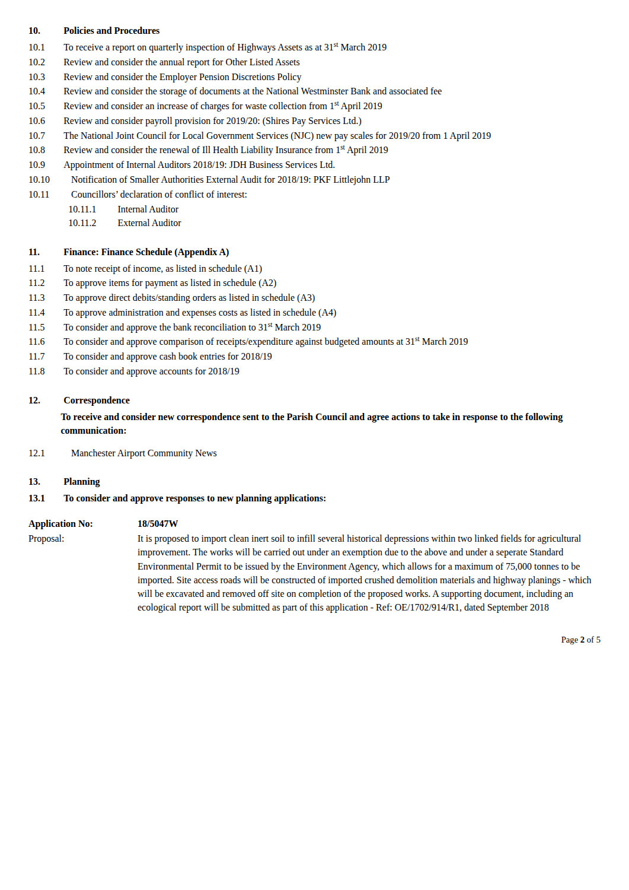10.
Policies and Procedures
10.1
To receive a report on quarterly inspection of Highways Assets as at 31st March 2019
10.2
Review and consider the annual report for Other Listed Assets
10.3
Review and consider the Employer Pension Discretions Policy
10.4
Review and consider the storage of documents at the National Westminster Bank and associated fee
10.5
Review and consider an increase of charges for waste collection from 1st April 2019
10.6
Review and consider payroll provision for 2019/20: (Shires Pay Services Ltd.)
10.7
The National Joint Council for Local Government Services (NJC) new pay scales for 2019/20 from 1 April 2019
10.8
Review and consider the renewal of Ill Health Liability Insurance from 1st April 2019
10.9
Appointment of Internal Auditors 2018/19: JDH Business Services Ltd.
10.10
Notification of Smaller Authorities External Audit for 2018/19: PKF Littlejohn LLP
10.11
Councillors’ declaration of conflict of interest:
10.11.1
Internal Auditor
10.11.2
External Auditor
11.
Finance: Finance Schedule (Appendix A)
11.1
To note receipt of income, as listed in schedule (A1)
11.2
To approve items for payment as listed in schedule (A2)
11.3
To approve direct debits/standing orders as listed in schedule (A3)
11.4
To approve administration and expenses costs as listed in schedule (A4)
11.5
To consider and approve the bank reconciliation to 31st March 2019
11.6
To consider and approve comparison of receipts/expenditure against budgeted amounts at 31st March 2019
11.7
To consider and approve cash book entries for 2018/19
11.8
To consider and approve accounts for 2018/19
12.
Correspondence
To receive and consider new correspondence sent to the Parish Council and agree actions to take in response to the following communication:
12.1
Manchester Airport Community News
13.
Planning
13.1
To consider and approve responses to new planning applications:
Application No:
18/5047W
Proposal:
It is proposed to import clean inert soil to infill several historical depressions within two linked fields for agricultural improvement. The works will be carried out under an exemption due to the above and under a seperate Standard Environmental Permit to be issued by the Environment Agency, which allows for a maximum of 75,000 tonnes to be imported. Site access roads will be constructed of imported crushed demolition materials and highway planings - which will be excavated and removed off site on completion of the proposed works. A supporting document, including an ecological report will be submitted as part of this application - Ref: OE/1702/914/R1, dated September 2018
Page 2 of 5